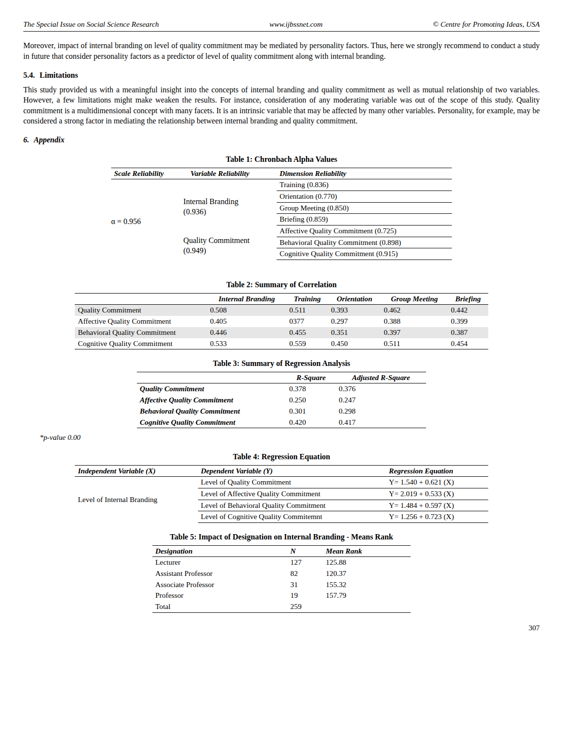The Special Issue on Social Science Research
www.ijbssnet.com
© Centre for Promoting Ideas, USA
Moreover, impact of internal branding on level of quality commitment may be mediated by personality factors. Thus, here we strongly recommend to conduct a study in future that consider personality factors as a predictor of level of quality commitment along with internal branding.
5.4. Limitations
This study provided us with a meaningful insight into the concepts of internal branding and quality commitment as well as mutual relationship of two variables. However, a few limitations might make weaken the results. For instance, consideration of any moderating variable was out of the scope of this study. Quality commitment is a multidimensional concept with many facets. It is an intrinsic variable that may be affected by many other variables. Personality, for example, may be considered a strong factor in mediating the relationship between internal branding and quality commitment.
6. Appendix
Table 1: Chronbach Alpha Values
| Scale Reliability | Variable Reliability | Dimension Reliability |
| --- | --- | --- |
| | | Training (0.836) |
| Orientation (0.770) |
| Group Meeting (0.850) |
| Briefing (0.859) |
| | Affective Quality Commitment (0.725) |
| Behavioral Quality Commitment (0.898) |
| Cognitive Quality Commitment (0.915) |
| Scale Reliability | Variable Reliability | Dimension Reliability |
| --- | --- | --- |
| | | Training (0.836) |
| Orientation (0.770) |
| Group Meeting (0.850) |
| Briefing (0.859) |
| | Affective Quality Commitment (0.725) |
| Behavioral Quality Commitment (0.898) |
| Cognitive Quality Commitment (0.915) |
α = 0.956
Internal Branding
(0.936)
Quality Commitment
(0.949)
Table 2: Summary of Correlation
| | Internal Branding | Training | Orientation | Group Meeting | Briefing |
| --- | --- | --- | --- | --- | --- |
| Quality Commitment | 0.508 | 0.511 | 0.393 | 0.462 | 0.442 |
| Affective Quality Commitment | 0.405 | 0377 | 0.297 | 0.388 | 0.399 |
| Behavioral Quality Commitment | 0.446 | 0.455 | 0.351 | 0.397 | 0.387 |
| Cognitive Quality Commitment | 0.533 | 0.559 | 0.450 | 0.511 | 0.454 |
Table 3: Summary of Regression Analysis
| | R-Square | Adjusted R-Square |
| --- | --- | --- |
| Quality Commitment | 0.378 | 0.376 |
| Affective Quality Commitment | 0.250 | 0.247 |
| Behavioral Quality Commitment | 0.301 | 0.298 |
| Cognitive Quality Commitment | 0.420 | 0.417 |
*p-value 0.00
Table 4: Regression Equation
| Independent Variable (X) | Dependent Variable (Y) | Regression Equation |
| --- | --- | --- |
| Level of Internal Branding | Level of Quality Commitment | Y= 1.540 + 0.621 (X) |
| Level of Affective Quality Commitment | Y= 2.019 + 0.533 (X) |
| Level of Behavioral Quality Commitment | Y= 1.484 + 0.597 (X) |
| Level of Cognitive Quality Commitemnt | Y= 1.256 + 0.723 (X) |
Table 5: Impact of Designation on Internal Branding - Means Rank
| Designation | N | Mean Rank |
| --- | --- | --- |
| Lecturer | 127 | 125.88 |
| Assistant Professor | 82 | 120.37 |
| Associate Professor | 31 | 155.32 |
| Professor | 19 | 157.79 |
| Total | 259 | |
307